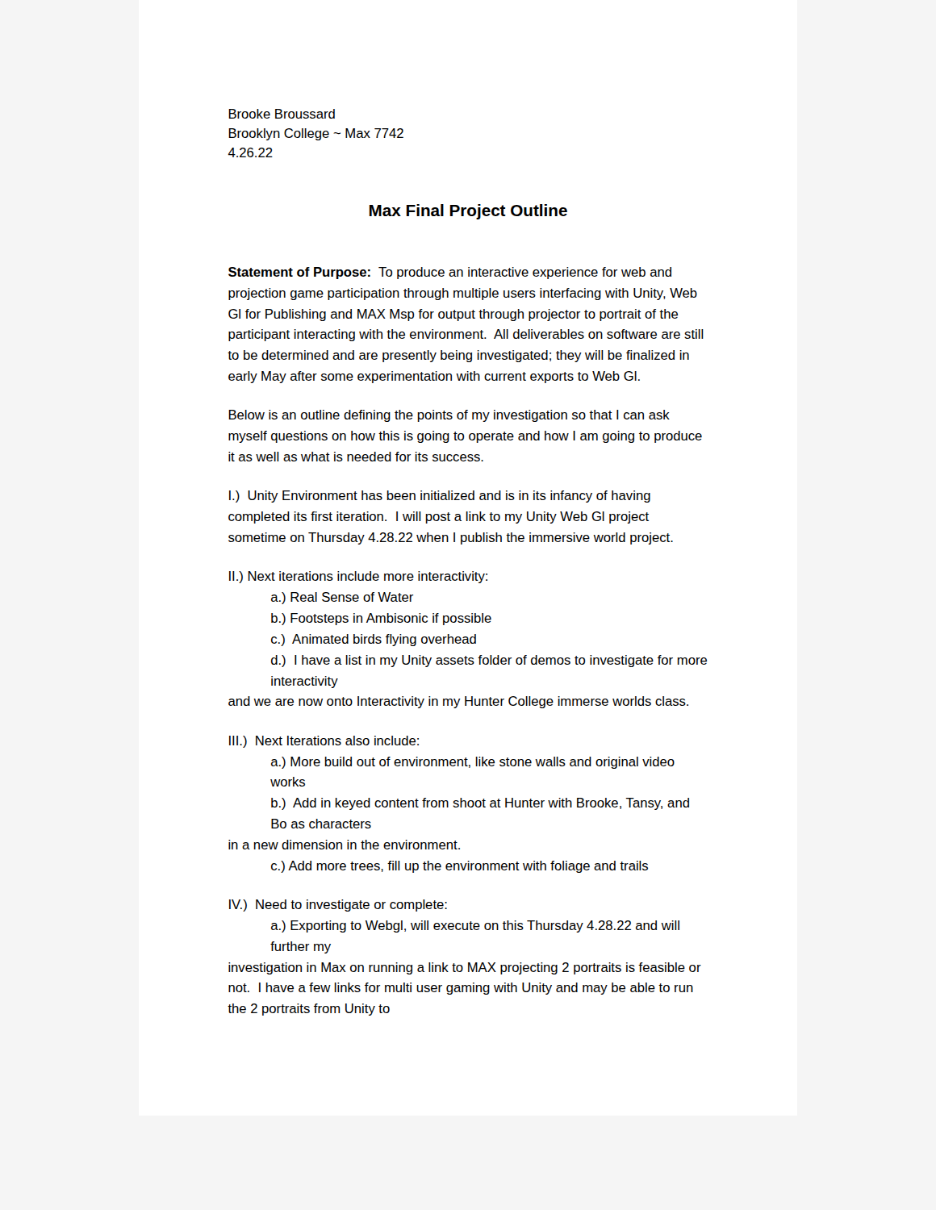Brooke Broussard
Brooklyn College ~ Max 7742
4.26.22
Max Final Project Outline
Statement of Purpose: To produce an interactive experience for web and projection game participation through multiple users interfacing with Unity, Web Gl for Publishing and MAX Msp for output through projector to portrait of the participant interacting with the environment. All deliverables on software are still to be determined and are presently being investigated; they will be finalized in early May after some experimentation with current exports to Web Gl.
Below is an outline defining the points of my investigation so that I can ask myself questions on how this is going to operate and how I am going to produce it as well as what is needed for its success.
I.) Unity Environment has been initialized and is in its infancy of having completed its first iteration. I will post a link to my Unity Web Gl project sometime on Thursday 4.28.22 when I publish the immersive world project.
II.) Next iterations include more interactivity:
a.) Real Sense of Water
b.) Footsteps in Ambisonic if possible
c.) Animated birds flying overhead
d.) I have a list in my Unity assets folder of demos to investigate for more interactivity
and we are now onto Interactivity in my Hunter College immerse worlds class.
III.) Next Iterations also include:
a.) More build out of environment, like stone walls and original video works
b.) Add in keyed content from shoot at Hunter with Brooke, Tansy, and Bo as characters
in a new dimension in the environment.
c.) Add more trees, fill up the environment with foliage and trails
IV.) Need to investigate or complete:
a.) Exporting to Webgl, will execute on this Thursday 4.28.22 and will further my
investigation in Max on running a link to MAX projecting 2 portraits is feasible or not. I have a few links for multi user gaming with Unity and may be able to run the 2 portraits from Unity to